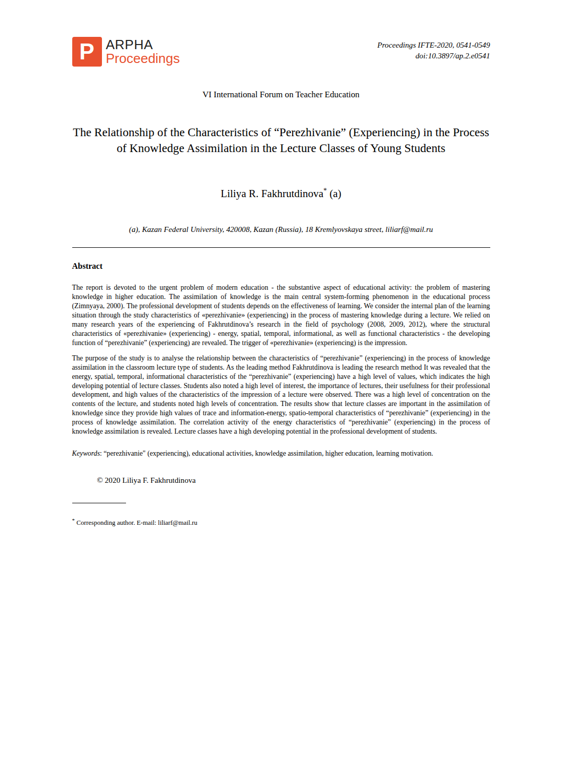P
ARPHA
Proceedings
Proceedings IFTE-2020, 0541-0549
doi:10.3897/ap.2.e0541
VI International Forum on Teacher Education
The Relationship of the Characteristics of “Perezhivanie” (Experiencing) in the Process of Knowledge Assimilation in the Lecture Classes of Young Students
Liliya R. Fakhrutdinova* (a)
(a), Kazan Federal University, 420008, Kazan (Russia), 18 Kremlyovskaya street, liliarf@mail.ru
Abstract
The report is devoted to the urgent problem of modern education - the substantive aspect of educational activity: the problem of mastering knowledge in higher education. The assimilation of knowledge is the main central system-forming phenomenon in the educational process (Zimnyaya, 2000). The professional development of students depends on the effectiveness of learning. We consider the internal plan of the learning situation through the study characteristics of «perezhivanie» (experiencing) in the process of mastering knowledge during a lecture. We relied on many research years of the experiencing of Fakhrutdinova’s research in the field of psychology (2008, 2009, 2012), where the structural characteristics of «perezhivanie» (experiencing) - energy, spatial, temporal, informational, as well as functional characteristics - the developing function of “perezhivanie” (experiencing) are revealed. The trigger of «perezhivanie» (experiencing) is the impression.
The purpose of the study is to analyse the relationship between the characteristics of “perezhivanie” (experiencing) in the process of knowledge assimilation in the classroom lecture type of students. As the leading method Fakhrutdinova is leading the research method It was revealed that the energy, spatial, temporal, informational characteristics of the “perezhivanie” (experiencing) have a high level of values, which indicates the high developing potential of lecture classes. Students also noted a high level of interest, the importance of lectures, their usefulness for their professional development, and high values of the characteristics of the impression of a lecture were observed. There was a high level of concentration on the contents of the lecture, and students noted high levels of concentration. The results show that lecture classes are important in the assimilation of knowledge since they provide high values of trace and information-energy, spatio-temporal characteristics of “perezhivanie” (experiencing) in the process of knowledge assimilation. The correlation activity of the energy characteristics of “perezhivanie” (experiencing) in the process of knowledge assimilation is revealed. Lecture classes have a high developing potential in the professional development of students.
Keywords: “perezhivanie" (experiencing), educational activities, knowledge assimilation, higher education, learning motivation.
© 2020 Liliya F. Fakhrutdinova
* Corresponding author. E-mail: liliarf@mail.ru